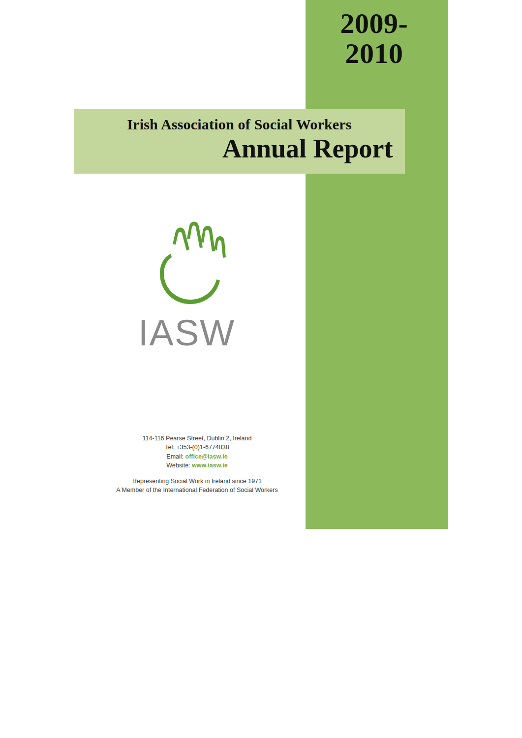2009-
2010
Irish Association of Social Workers
Annual Report
IASW
114-116 Pearse Street, Dublin 2, Ireland
Tel: +353-(0)1-6774838
Email: office@iasw.ie
Website: www.iasw.ie
Representing Social Work in Ireland since 1971
A Member of the International Federation of Social Workers